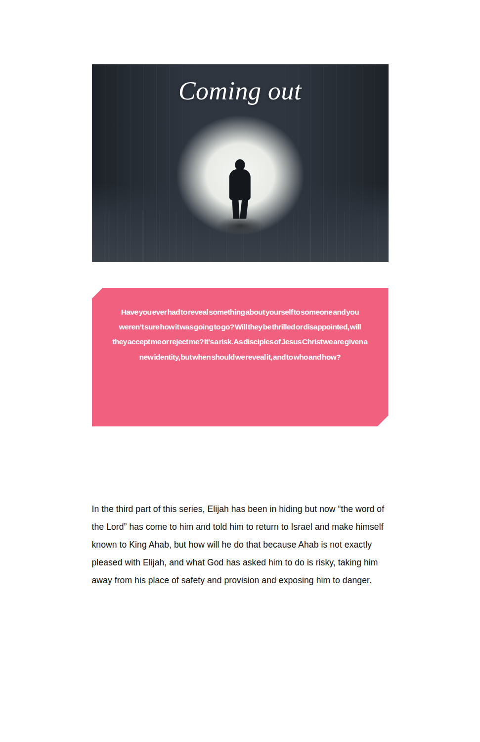Coming out
Have you ever had to reveal something about yourself to someone and you weren’t sure how it was going to go? Will they be thrilled or disappointed, will they accept me or reject me? It’s a risk. As disciples of Jesus Christ we are given a new identity, but when should we reveal it, and to who and how?
In the third part of this series, Elijah has been in hiding but now “the word of the Lord” has come to him and told him to return to Israel and make himself known to King Ahab, but how will he do that because Ahab is not exactly pleased with Elijah, and what God has asked him to do is risky, taking him away from his place of safety and provision and exposing him to danger.